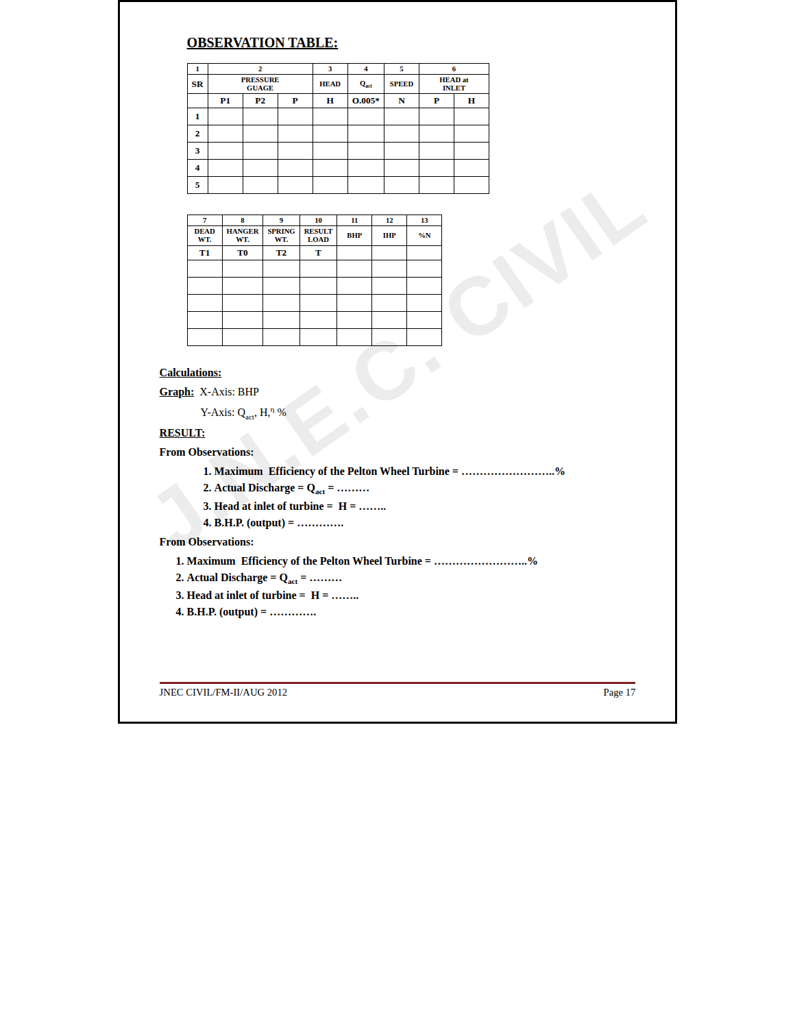J.N.E.C. CIVIL
OBSERVATION TABLE:
| 1 | 2 | 3 | 4 | 5 | 6 |
| SR | PRESSURE GUAGE | HEAD | Q act | SPEED | HEAD at INLET |
| | P1 | P2 | P | H | O.005* | N | P | H |
| 1 | | | | | | | | |
| 2 | | | | | | | | |
| 3 | | | | | | | | |
| 4 | | | | | | | | |
| 5 | | | | | | | | |
| 7 | 8 | 9 | 10 | 11 | 12 | 13 |
| DEAD WT. | HANGER WT. | SPRING WT. | RESULT LOAD | BHP | IHP | %N |
| T1 | T0 | T2 | T | | | |
Calculations:
Graph: X-Axis: BHP
Y-Axis: Qact, H,η %
RESULT:
From Observations:
Maximum Efficiency of the Pelton Wheel Turbine = ……………………..%
Actual Discharge = Qact = ………
Head at inlet of turbine = H = ……..
B.H.P. (output) = ………….
From Observations:
Maximum Efficiency of the Pelton Wheel Turbine = ……………………..%
Actual Discharge = Qact = ………
Head at inlet of turbine = H = ……..
B.H.P. (output) = ………….
JNEC CIVIL/FM-II/AUG 2012 Page 17